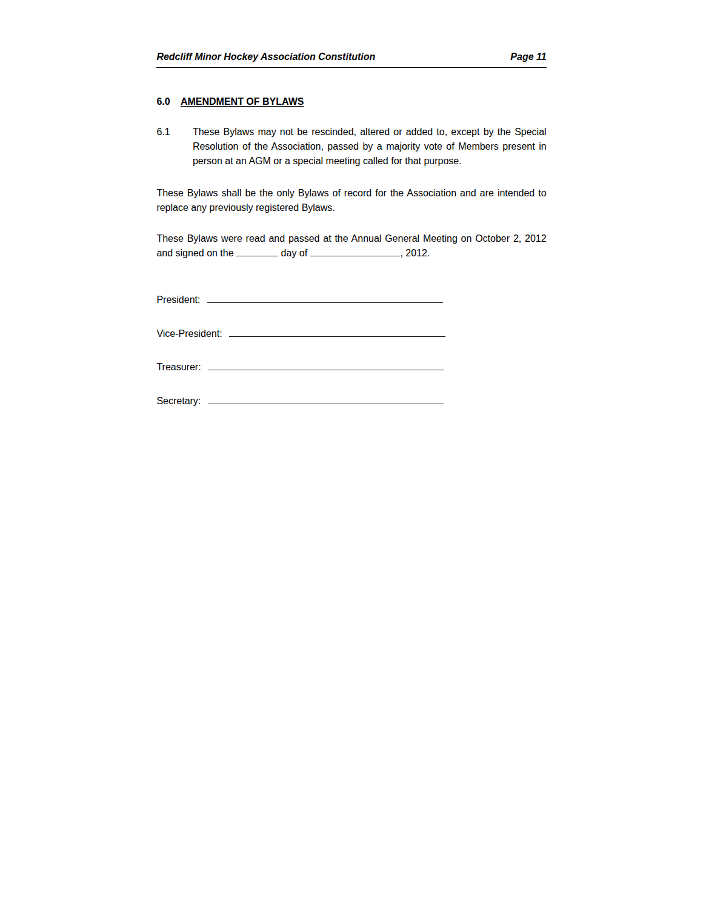Redcliff Minor Hockey Association Constitution
Page 11
6.0 AMENDMENT OF BYLAWS
6.1
These Bylaws may not be rescinded, altered or added to, except by the Special Resolution of the Association, passed by a majority vote of Members present in person at an AGM or a special meeting called for that purpose.
These Bylaws shall be the only Bylaws of record for the Association and are intended to replace any previously registered Bylaws.
These Bylaws were read and passed at the Annual General Meeting on October 2, 2012 and signed on the day of , 2012.
President:
Vice-President:
Treasurer:
Secretary: